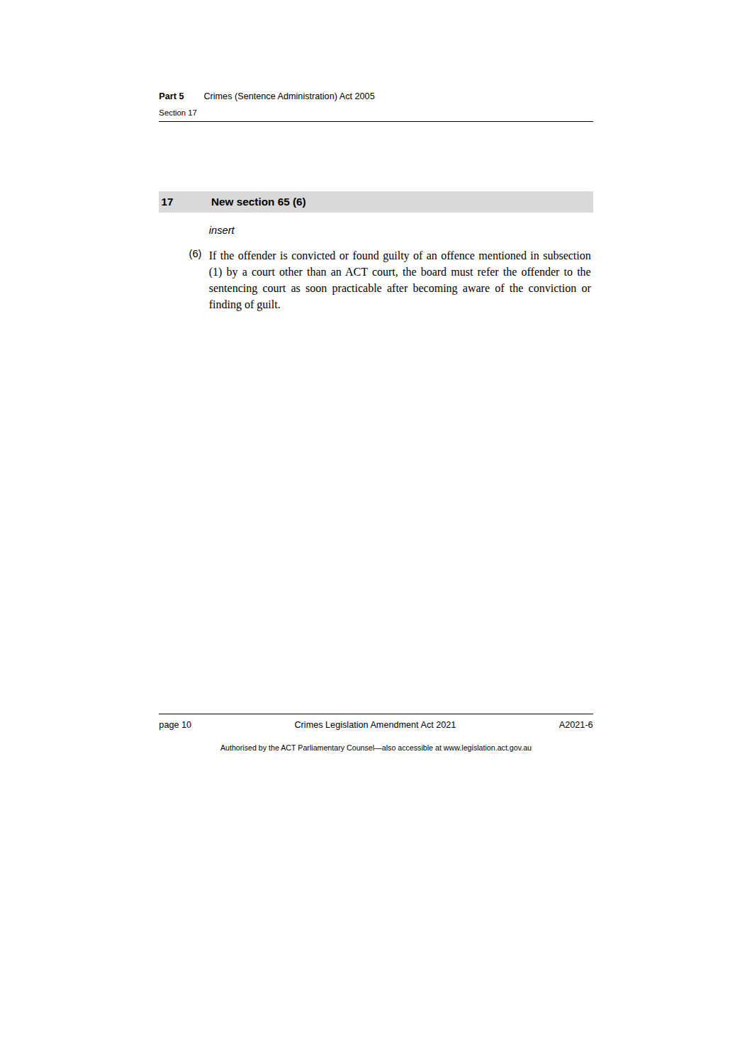Part 5 Crimes (Sentence Administration) Act 2005
Section 17
17 New section 65 (6)
insert
(6) If the offender is convicted or found guilty of an offence mentioned in subsection (1) by a court other than an ACT court, the board must refer the offender to the sentencing court as soon practicable after becoming aware of the conviction or finding of guilt.
page 10 Crimes Legislation Amendment Act 2021 A2021-6
Authorised by the ACT Parliamentary Counsel—also accessible at www.legislation.act.gov.au